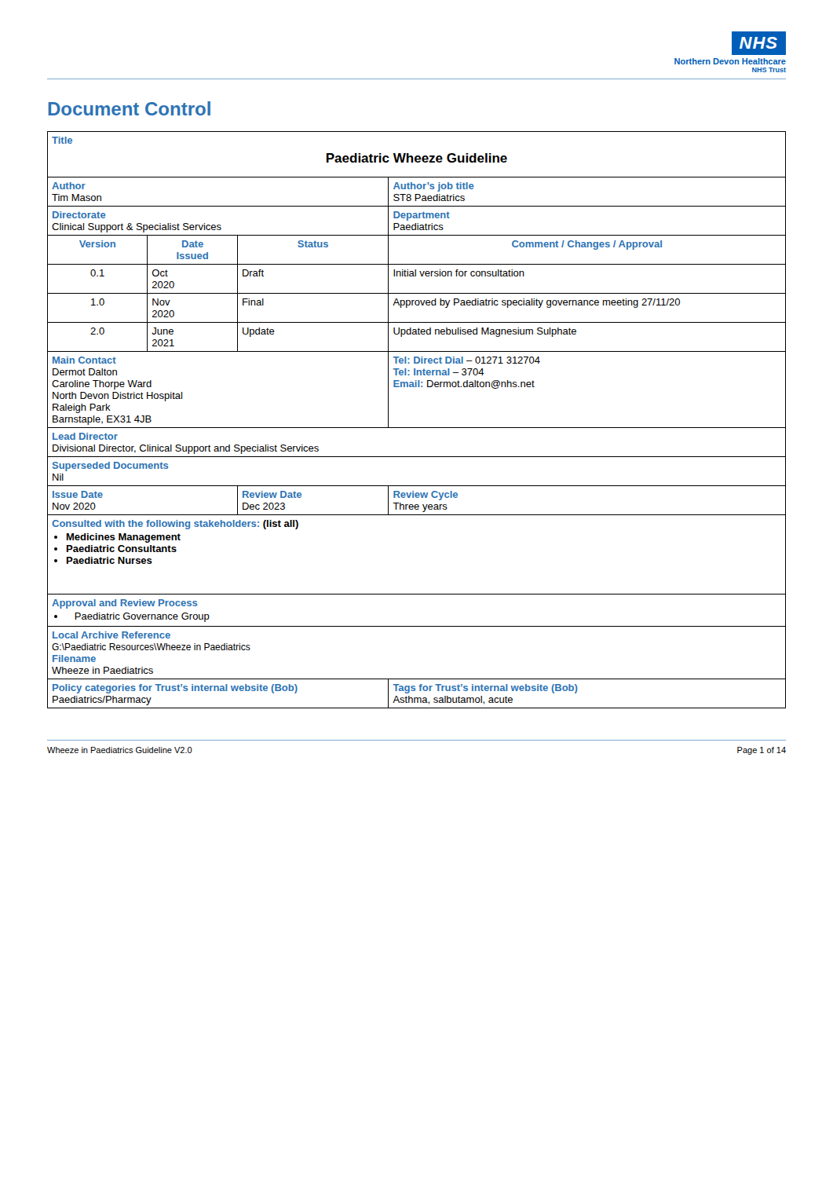NHS
Northern Devon HealthcareNHS Trust
Document Control
| Title Paediatric Wheeze Guideline |
| Author Tim Mason | Author’s job title ST8 Paediatrics |
| Directorate Clinical Support & Specialist Services | Department Paediatrics |
| Version | Date Issued | Status | Comment / Changes / Approval |
| 0.1 | Oct 2020 | Draft | Initial version for consultation |
| 1.0 | Nov 2020 | Final | Approved by Paediatric speciality governance meeting 27/11/20 |
| 2.0 | June 2021 | Update | Updated nebulised Magnesium Sulphate |
| Main Contact Dermot Dalton Caroline Thorpe Ward North Devon District Hospital Raleigh Park Barnstaple, EX31 4JB | Tel: Direct Dial – 01271 312704 Tel: Internal – 3704 Email: Dermot.dalton@nhs.net |
| Lead Director Divisional Director, Clinical Support and Specialist Services |
| Superseded Documents Nil |
| Issue Date Nov 2020 | Review Date Dec 2023 | Review Cycle Three years |
| Consulted with the following stakeholders: (list all) Medicines Management Paediatric Consultants Paediatric Nurses |
| Approval and Review Process Paediatric Governance Group |
| Local Archive Reference G:\Paediatric Resources\Wheeze in Paediatrics Filename Wheeze in Paediatrics |
| Policy categories for Trust’s internal website (Bob) Paediatrics/Pharmacy | Tags for Trust’s internal website (Bob) Asthma, salbutamol, acute |
Wheeze in Paediatrics Guideline V2.0 Page 1 of 14